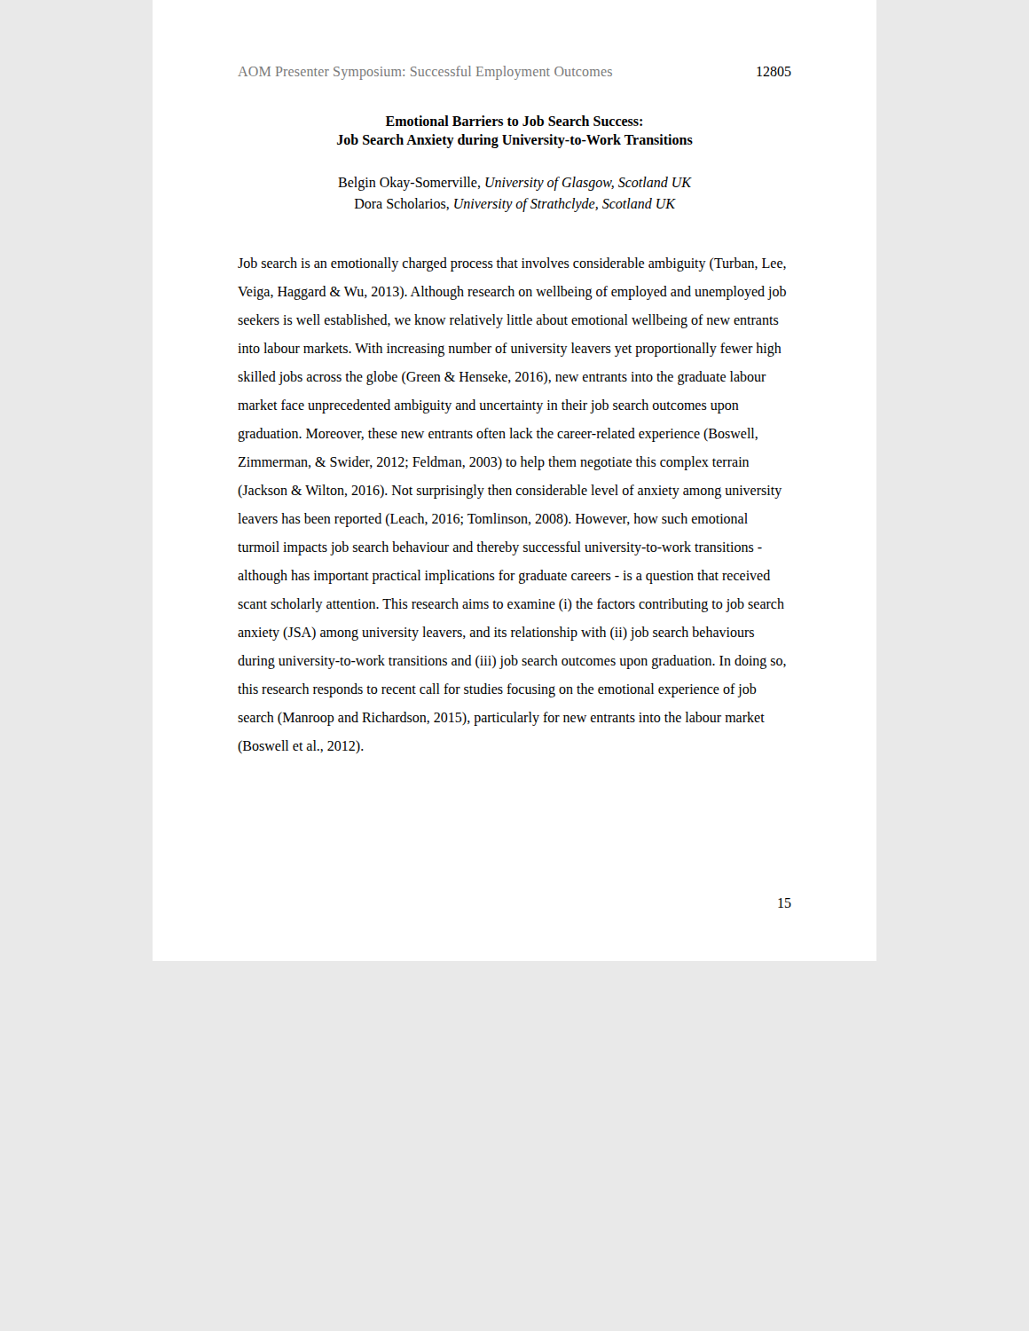AOM Presenter Symposium: Successful Employment Outcomes 12805
Emotional Barriers to Job Search Success:
Job Search Anxiety during University-to-Work Transitions
Belgin Okay-Somerville, University of Glasgow, Scotland UK
Dora Scholarios, University of Strathclyde, Scotland UK
Job search is an emotionally charged process that involves considerable ambiguity (Turban, Lee, Veiga, Haggard & Wu, 2013). Although research on wellbeing of employed and unemployed job seekers is well established, we know relatively little about emotional wellbeing of new entrants into labour markets. With increasing number of university leavers yet proportionally fewer high skilled jobs across the globe (Green & Henseke, 2016), new entrants into the graduate labour market face unprecedented ambiguity and uncertainty in their job search outcomes upon graduation. Moreover, these new entrants often lack the career-related experience (Boswell, Zimmerman, & Swider, 2012; Feldman, 2003) to help them negotiate this complex terrain (Jackson & Wilton, 2016). Not surprisingly then considerable level of anxiety among university leavers has been reported (Leach, 2016; Tomlinson, 2008). However, how such emotional turmoil impacts job search behaviour and thereby successful university-to-work transitions - although has important practical implications for graduate careers - is a question that received scant scholarly attention. This research aims to examine (i) the factors contributing to job search anxiety (JSA) among university leavers, and its relationship with (ii) job search behaviours during university-to-work transitions and (iii) job search outcomes upon graduation. In doing so, this research responds to recent call for studies focusing on the emotional experience of job search (Manroop and Richardson, 2015), particularly for new entrants into the labour market (Boswell et al., 2012).
15